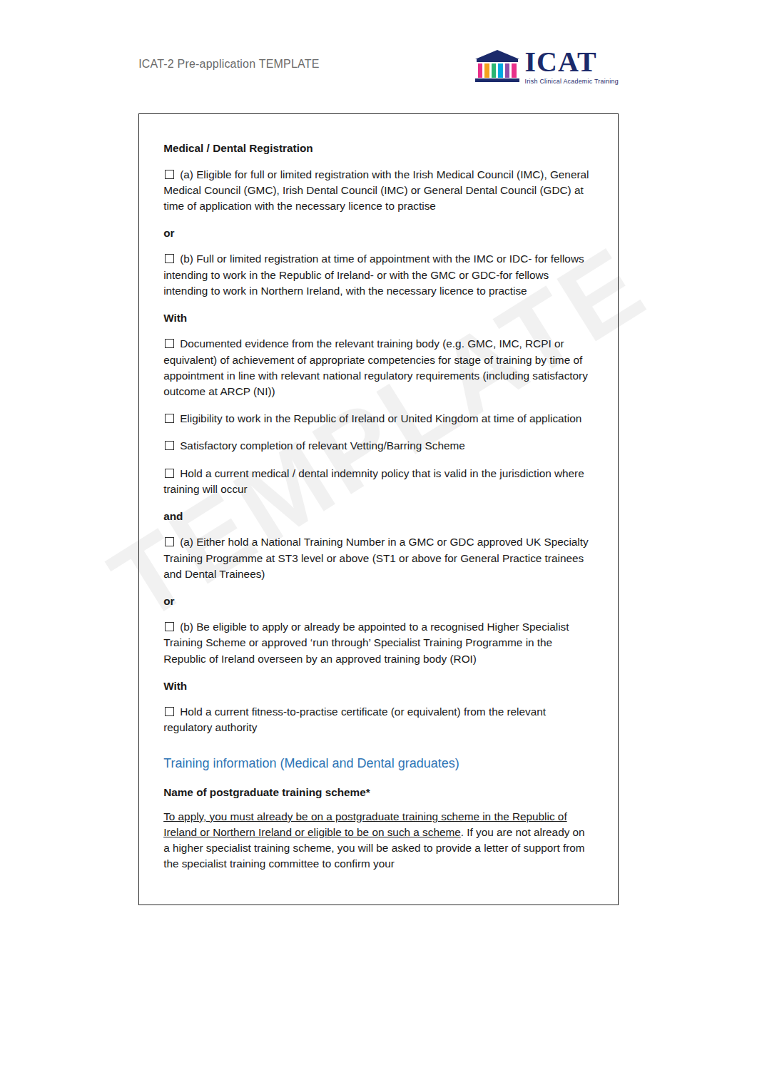TEMPLATE
ICAT-2 Pre-application TEMPLATE
ICAT
Irish Clinical Academic Training
Medical / Dental Registration
(a) Eligible for full or limited registration with the Irish Medical Council (IMC), General Medical Council (GMC), Irish Dental Council (IMC) or General Dental Council (GDC) at time of application with the necessary licence to practise
or
(b) Full or limited registration at time of appointment with the IMC or IDC- for fellows intending to work in the Republic of Ireland- or with the GMC or GDC-for fellows intending to work in Northern Ireland, with the necessary licence to practise
With
Documented evidence from the relevant training body (e.g. GMC, IMC, RCPI or equivalent) of achievement of appropriate competencies for stage of training by time of appointment in line with relevant national regulatory requirements (including satisfactory outcome at ARCP (NI))
Eligibility to work in the Republic of Ireland or United Kingdom at time of application
Satisfactory completion of relevant Vetting/Barring Scheme
Hold a current medical / dental indemnity policy that is valid in the jurisdiction where training will occur
and
(a) Either hold a National Training Number in a GMC or GDC approved UK Specialty Training Programme at ST3 level or above (ST1 or above for General Practice trainees and Dental Trainees)
or
(b) Be eligible to apply or already be appointed to a recognised Higher Specialist Training Scheme or approved ‘run through’ Specialist Training Programme in the Republic of Ireland overseen by an approved training body (ROI)
With
Hold a current fitness-to-practise certificate (or equivalent) from the relevant regulatory authority
Training information (Medical and Dental graduates)
Name of postgraduate training scheme*
To apply, you must already be on a postgraduate training scheme in the Republic of Ireland or Northern Ireland or eligible to be on such a scheme. If you are not already on a higher specialist training scheme, you will be asked to provide a letter of support from the specialist training committee to confirm your